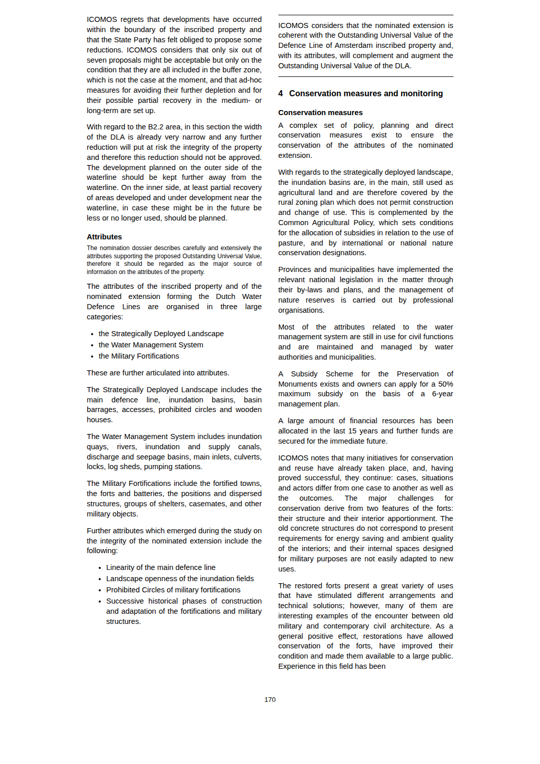ICOMOS regrets that developments have occurred within the boundary of the inscribed property and that the State Party has felt obliged to propose some reductions. ICOMOS considers that only six out of seven proposals might be acceptable but only on the condition that they are all included in the buffer zone, which is not the case at the moment, and that ad-hoc measures for avoiding their further depletion and for their possible partial recovery in the medium- or long-term are set up.
With regard to the B2.2 area, in this section the width of the DLA is already very narrow and any further reduction will put at risk the integrity of the property and therefore this reduction should not be approved. The development planned on the outer side of the waterline should be kept further away from the waterline. On the inner side, at least partial recovery of areas developed and under development near the waterline, in case these might be in the future be less or no longer used, should be planned.
Attributes
The nomination dossier describes carefully and extensively the attributes supporting the proposed Outstanding Universal Value, therefore it should be regarded as the major source of information on the attributes of the property.
The attributes of the inscribed property and of the nominated extension forming the Dutch Water Defence Lines are organised in three large categories:
the Strategically Deployed Landscape
the Water Management System
the Military Fortifications
These are further articulated into attributes.
The Strategically Deployed Landscape includes the main defence line, inundation basins, basin barrages, accesses, prohibited circles and wooden houses.
The Water Management System includes inundation quays, rivers, inundation and supply canals, discharge and seepage basins, main inlets, culverts, locks, log sheds, pumping stations.
The Military Fortifications include the fortified towns, the forts and batteries, the positions and dispersed structures, groups of shelters, casemates, and other military objects.
Further attributes which emerged during the study on the integrity of the nominated extension include the following:
Linearity of the main defence line
Landscape openness of the inundation fields
Prohibited Circles of military fortifications
Successive historical phases of construction and adaptation of the fortifications and military structures.
ICOMOS considers that the nominated extension is coherent with the Outstanding Universal Value of the Defence Line of Amsterdam inscribed property and, with its attributes, will complement and augment the Outstanding Universal Value of the DLA.
4 Conservation measures and monitoring
Conservation measures
A complex set of policy, planning and direct conservation measures exist to ensure the conservation of the attributes of the nominated extension.
With regards to the strategically deployed landscape, the inundation basins are, in the main, still used as agricultural land and are therefore covered by the rural zoning plan which does not permit construction and change of use. This is complemented by the Common Agricultural Policy, which sets conditions for the allocation of subsidies in relation to the use of pasture, and by international or national nature conservation designations.
Provinces and municipalities have implemented the relevant national legislation in the matter through their by-laws and plans, and the management of nature reserves is carried out by professional organisations.
Most of the attributes related to the water management system are still in use for civil functions and are maintained and managed by water authorities and municipalities.
A Subsidy Scheme for the Preservation of Monuments exists and owners can apply for a 50% maximum subsidy on the basis of a 6-year management plan.
A large amount of financial resources has been allocated in the last 15 years and further funds are secured for the immediate future.
ICOMOS notes that many initiatives for conservation and reuse have already taken place, and, having proved successful, they continue: cases, situations and actors differ from one case to another as well as the outcomes. The major challenges for conservation derive from two features of the forts: their structure and their interior apportionment. The old concrete structures do not correspond to present requirements for energy saving and ambient quality of the interiors; and their internal spaces designed for military purposes are not easily adapted to new uses.
The restored forts present a great variety of uses that have stimulated different arrangements and technical solutions; however, many of them are interesting examples of the encounter between old military and contemporary civil architecture. As a general positive effect, restorations have allowed conservation of the forts, have improved their condition and made them available to a large public. Experience in this field has been
170